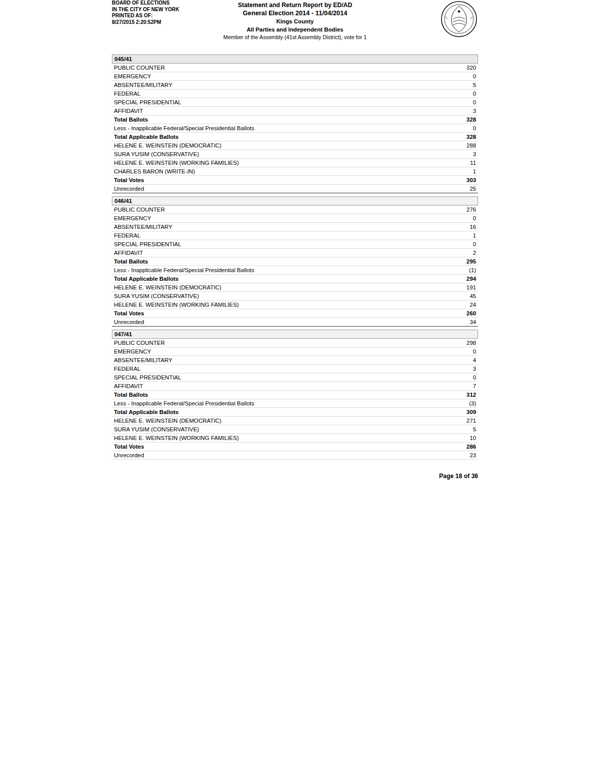BOARD OF ELECTIONS
IN THE CITY OF NEW YORK
PRINTED AS OF:
8/27/2015 2:20:52PM
Statement and Return Report by ED/AD
General Election 2014 - 11/04/2014
Kings County
All Parties and Independent Bodies
Member of the Assembly (41st Assembly District), vote for 1
045/41
| PUBLIC COUNTER | 320 |
| EMERGENCY | 0 |
| ABSENTEE/MILITARY | 5 |
| FEDERAL | 0 |
| SPECIAL PRESIDENTIAL | 0 |
| AFFIDAVIT | 3 |
| Total Ballots | 328 |
| Less - Inapplicable Federal/Special Presidential Ballots | 0 |
| Total Applicable Ballots | 328 |
| HELENE E. WEINSTEIN (DEMOCRATIC) | 288 |
| SURA YUSIM (CONSERVATIVE) | 3 |
| HELENE E. WEINSTEIN (WORKING FAMILIES) | 11 |
| CHARLES BARON (WRITE-IN) | 1 |
| Total Votes | 303 |
| Unrecorded | 25 |
046/41
| PUBLIC COUNTER | 276 |
| EMERGENCY | 0 |
| ABSENTEE/MILITARY | 16 |
| FEDERAL | 1 |
| SPECIAL PRESIDENTIAL | 0 |
| AFFIDAVIT | 2 |
| Total Ballots | 295 |
| Less - Inapplicable Federal/Special Presidential Ballots | (1) |
| Total Applicable Ballots | 294 |
| HELENE E. WEINSTEIN (DEMOCRATIC) | 191 |
| SURA YUSIM (CONSERVATIVE) | 45 |
| HELENE E. WEINSTEIN (WORKING FAMILIES) | 24 |
| Total Votes | 260 |
| Unrecorded | 34 |
047/41
| PUBLIC COUNTER | 298 |
| EMERGENCY | 0 |
| ABSENTEE/MILITARY | 4 |
| FEDERAL | 3 |
| SPECIAL PRESIDENTIAL | 0 |
| AFFIDAVIT | 7 |
| Total Ballots | 312 |
| Less - Inapplicable Federal/Special Presidential Ballots | (3) |
| Total Applicable Ballots | 309 |
| HELENE E. WEINSTEIN (DEMOCRATIC) | 271 |
| SURA YUSIM (CONSERVATIVE) | 5 |
| HELENE E. WEINSTEIN (WORKING FAMILIES) | 10 |
| Total Votes | 286 |
| Unrecorded | 23 |
Page 18 of 36